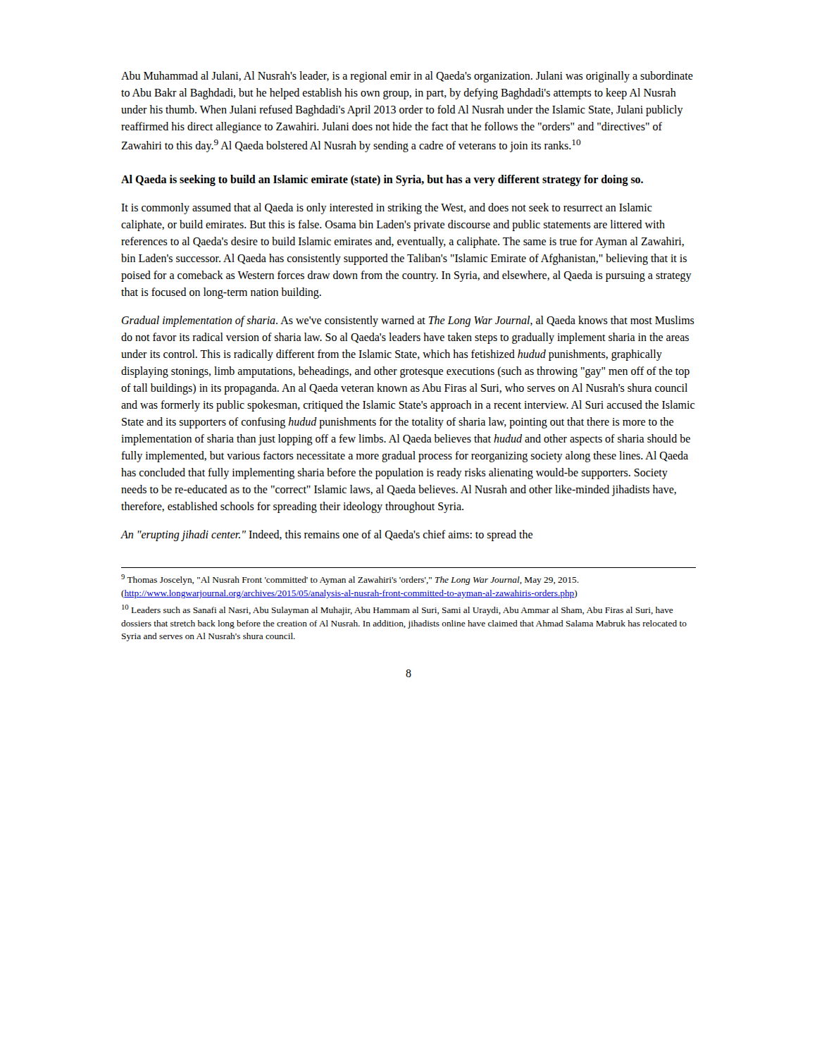Abu Muhammad al Julani, Al Nusrah's leader, is a regional emir in al Qaeda's organization. Julani was originally a subordinate to Abu Bakr al Baghdadi, but he helped establish his own group, in part, by defying Baghdadi's attempts to keep Al Nusrah under his thumb. When Julani refused Baghdadi's April 2013 order to fold Al Nusrah under the Islamic State, Julani publicly reaffirmed his direct allegiance to Zawahiri. Julani does not hide the fact that he follows the "orders" and "directives" of Zawahiri to this day.9 Al Qaeda bolstered Al Nusrah by sending a cadre of veterans to join its ranks.10
Al Qaeda is seeking to build an Islamic emirate (state) in Syria, but has a very different strategy for doing so.
It is commonly assumed that al Qaeda is only interested in striking the West, and does not seek to resurrect an Islamic caliphate, or build emirates. But this is false. Osama bin Laden's private discourse and public statements are littered with references to al Qaeda's desire to build Islamic emirates and, eventually, a caliphate. The same is true for Ayman al Zawahiri, bin Laden's successor. Al Qaeda has consistently supported the Taliban's "Islamic Emirate of Afghanistan," believing that it is poised for a comeback as Western forces draw down from the country. In Syria, and elsewhere, al Qaeda is pursuing a strategy that is focused on long-term nation building.
Gradual implementation of sharia. As we've consistently warned at The Long War Journal, al Qaeda knows that most Muslims do not favor its radical version of sharia law. So al Qaeda's leaders have taken steps to gradually implement sharia in the areas under its control. This is radically different from the Islamic State, which has fetishized hudud punishments, graphically displaying stonings, limb amputations, beheadings, and other grotesque executions (such as throwing "gay" men off of the top of tall buildings) in its propaganda. An al Qaeda veteran known as Abu Firas al Suri, who serves on Al Nusrah's shura council and was formerly its public spokesman, critiqued the Islamic State's approach in a recent interview. Al Suri accused the Islamic State and its supporters of confusing hudud punishments for the totality of sharia law, pointing out that there is more to the implementation of sharia than just lopping off a few limbs. Al Qaeda believes that hudud and other aspects of sharia should be fully implemented, but various factors necessitate a more gradual process for reorganizing society along these lines. Al Qaeda has concluded that fully implementing sharia before the population is ready risks alienating would-be supporters. Society needs to be re-educated as to the "correct" Islamic laws, al Qaeda believes. Al Nusrah and other like-minded jihadists have, therefore, established schools for spreading their ideology throughout Syria.
An "erupting jihadi center." Indeed, this remains one of al Qaeda's chief aims: to spread the
9 Thomas Joscelyn, "Al Nusrah Front 'committed' to Ayman al Zawahiri's 'orders'," The Long War Journal, May 29, 2015. (http://www.longwarjournal.org/archives/2015/05/analysis-al-nusrah-front-committed-to-ayman-al-zawahiris-orders.php)
10 Leaders such as Sanafi al Nasri, Abu Sulayman al Muhajir, Abu Hammam al Suri, Sami al Uraydi, Abu Ammar al Sham, Abu Firas al Suri, have dossiers that stretch back long before the creation of Al Nusrah. In addition, jihadists online have claimed that Ahmad Salama Mabruk has relocated to Syria and serves on Al Nusrah's shura council.
8